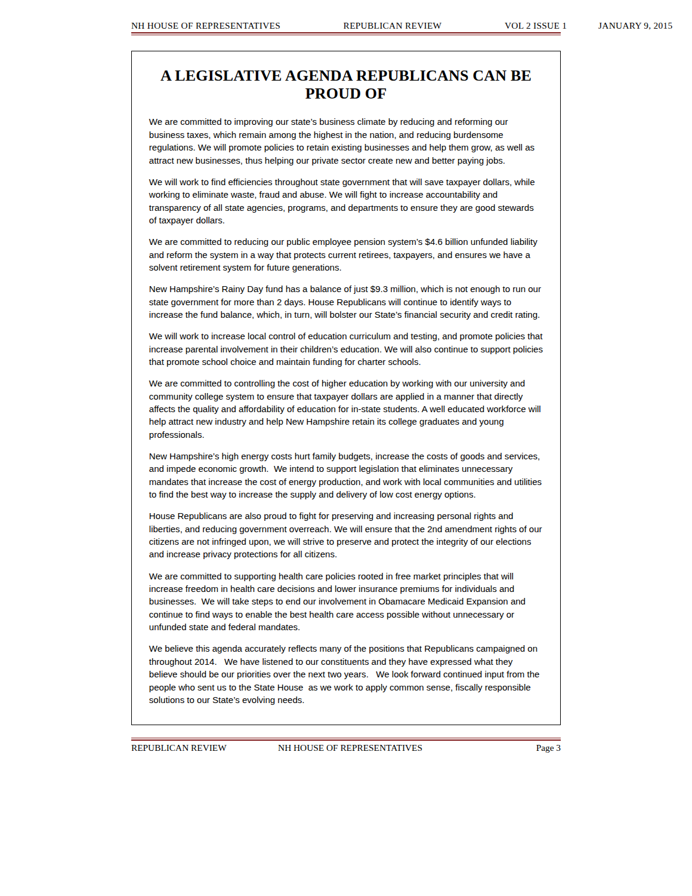NH HOUSE OF REPRESENTATIVES REPUBLICAN REVIEW VOL 2 ISSUE 1 JANUARY 9, 2015
A LEGISLATIVE AGENDA REPUBLICANS CAN BE PROUD OF
We are committed to improving our state’s business climate by reducing and reforming our business taxes, which remain among the highest in the nation, and reducing burdensome regulations. We will promote policies to retain existing businesses and help them grow, as well as attract new businesses, thus helping our private sector create new and better paying jobs.
We will work to find efficiencies throughout state government that will save taxpayer dollars, while working to eliminate waste, fraud and abuse. We will fight to increase accountability and transparency of all state agencies, programs, and departments to ensure they are good stewards of taxpayer dollars.
We are committed to reducing our public employee pension system’s $4.6 billion unfunded liability and reform the system in a way that protects current retirees, taxpayers, and ensures we have a solvent retirement system for future generations.
New Hampshire’s Rainy Day fund has a balance of just $9.3 million, which is not enough to run our state government for more than 2 days. House Republicans will continue to identify ways to increase the fund balance, which, in turn, will bolster our State’s financial security and credit rating.
We will work to increase local control of education curriculum and testing, and promote policies that increase parental involvement in their children’s education. We will also continue to support policies that promote school choice and maintain funding for charter schools.
We are committed to controlling the cost of higher education by working with our university and community college system to ensure that taxpayer dollars are applied in a manner that directly affects the quality and affordability of education for in-state students. A well educated workforce will help attract new industry and help New Hampshire retain its college graduates and young professionals.
New Hampshire’s high energy costs hurt family budgets, increase the costs of goods and services, and impede economic growth. We intend to support legislation that eliminates unnecessary mandates that increase the cost of energy production, and work with local communities and utilities to find the best way to increase the supply and delivery of low cost energy options.
House Republicans are also proud to fight for preserving and increasing personal rights and liberties, and reducing government overreach. We will ensure that the 2nd amendment rights of our citizens are not infringed upon, we will strive to preserve and protect the integrity of our elections and increase privacy protections for all citizens.
We are committed to supporting health care policies rooted in free market principles that will increase freedom in health care decisions and lower insurance premiums for individuals and businesses. We will take steps to end our involvement in Obamacare Medicaid Expansion and continue to find ways to enable the best health care access possible without unnecessary or unfunded state and federal mandates.
We believe this agenda accurately reflects many of the positions that Republicans campaigned on throughout 2014. We have listened to our constituents and they have expressed what they believe should be our priorities over the next two years. We look forward continued input from the people who sent us to the State House as we work to apply common sense, fiscally responsible solutions to our State’s evolving needs.
REPUBLICAN REVIEW NH HOUSE OF REPRESENTATIVES Page 3